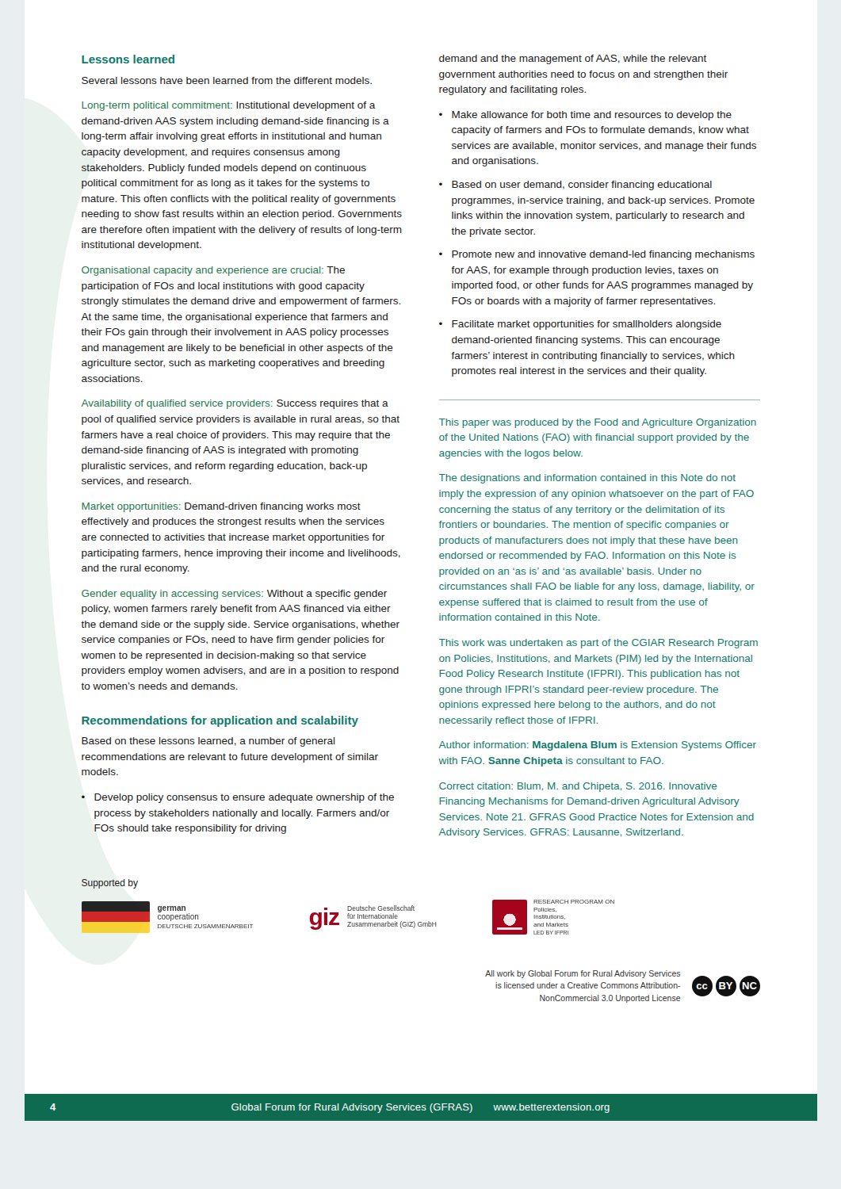Lessons learned
Several lessons have been learned from the different models.
Long-term political commitment: Institutional development of a demand-driven AAS system including demand-side financing is a long-term affair involving great efforts in institutional and human capacity development, and requires consensus among stakeholders. Publicly funded models depend on continuous political commitment for as long as it takes for the systems to mature. This often conflicts with the political reality of governments needing to show fast results within an election period. Governments are therefore often impatient with the delivery of results of long-term institutional development.
Organisational capacity and experience are crucial: The participation of FOs and local institutions with good capacity strongly stimulates the demand drive and empowerment of farmers. At the same time, the organisational experience that farmers and their FOs gain through their involvement in AAS policy processes and management are likely to be beneficial in other aspects of the agriculture sector, such as marketing cooperatives and breeding associations.
Availability of qualified service providers: Success requires that a pool of qualified service providers is available in rural areas, so that farmers have a real choice of providers. This may require that the demand-side financing of AAS is integrated with promoting pluralistic services, and reform regarding education, back-up services, and research.
Market opportunities: Demand-driven financing works most effectively and produces the strongest results when the services are connected to activities that increase market opportunities for participating farmers, hence improving their income and livelihoods, and the rural economy.
Gender equality in accessing services: Without a specific gender policy, women farmers rarely benefit from AAS financed via either the demand side or the supply side. Service organisations, whether service companies or FOs, need to have firm gender policies for women to be represented in decision-making so that service providers employ women advisers, and are in a position to respond to women’s needs and demands.
Recommendations for application and scalability
Based on these lessons learned, a number of general recommendations are relevant to future development of similar models.
Develop policy consensus to ensure adequate ownership of the process by stakeholders nationally and locally. Farmers and/or FOs should take responsibility for driving
demand and the management of AAS, while the relevant government authorities need to focus on and strengthen their regulatory and facilitating roles.
Make allowance for both time and resources to develop the capacity of farmers and FOs to formulate demands, know what services are available, monitor services, and manage their funds and organisations.
Based on user demand, consider financing educational programmes, in-service training, and back-up services. Promote links within the innovation system, particularly to research and the private sector.
Promote new and innovative demand-led financing mechanisms for AAS, for example through production levies, taxes on imported food, or other funds for AAS programmes managed by FOs or boards with a majority of farmer representatives.
Facilitate market opportunities for smallholders alongside demand-oriented financing systems. This can encourage farmers’ interest in contributing financially to services, which promotes real interest in the services and their quality.
This paper was produced by the Food and Agriculture Organization of the United Nations (FAO) with financial support provided by the agencies with the logos below.
The designations and information contained in this Note do not imply the expression of any opinion whatsoever on the part of FAO concerning the status of any territory or the delimitation of its frontiers or boundaries. The mention of specific companies or products of manufacturers does not imply that these have been endorsed or recommended by FAO. Information on this Note is provided on an ‘as is’ and ‘as available’ basis. Under no circumstances shall FAO be liable for any loss, damage, liability, or expense suffered that is claimed to result from the use of information contained in this Note.
This work was undertaken as part of the CGIAR Research Program on Policies, Institutions, and Markets (PIM) led by the International Food Policy Research Institute (IFPRI). This publication has not gone through IFPRI’s standard peer-review procedure. The opinions expressed here belong to the authors, and do not necessarily reflect those of IFPRI.
Author information: Magdalena Blum is Extension Systems Officer with FAO. Sanne Chipeta is consultant to FAO.
Correct citation: Blum, M. and Chipeta, S. 2016. Innovative Financing Mechanisms for Demand-driven Agricultural Advisory Services. Note 21. GFRAS Good Practice Notes for Extension and Advisory Services. GFRAS: Lausanne, Switzerland.
Supported by
german
cooperation
DEUTSCHE ZUSAMMENARBEIT
giz
Deutsche Gesellschaft
für Internationale
Zusammenarbeit (GIZ) GmbH
RESEARCH PROGRAM ON
Policies,
Institutions,
and Markets
LED BY IFPRI
All work by Global Forum for Rural Advisory Services
is licensed under a Creative Commons Attribution-
NonCommercial 3.0 Unported License
cc
BY
NC
4
Global Forum for Rural Advisory Services (GFRAS) www.betterextension.org